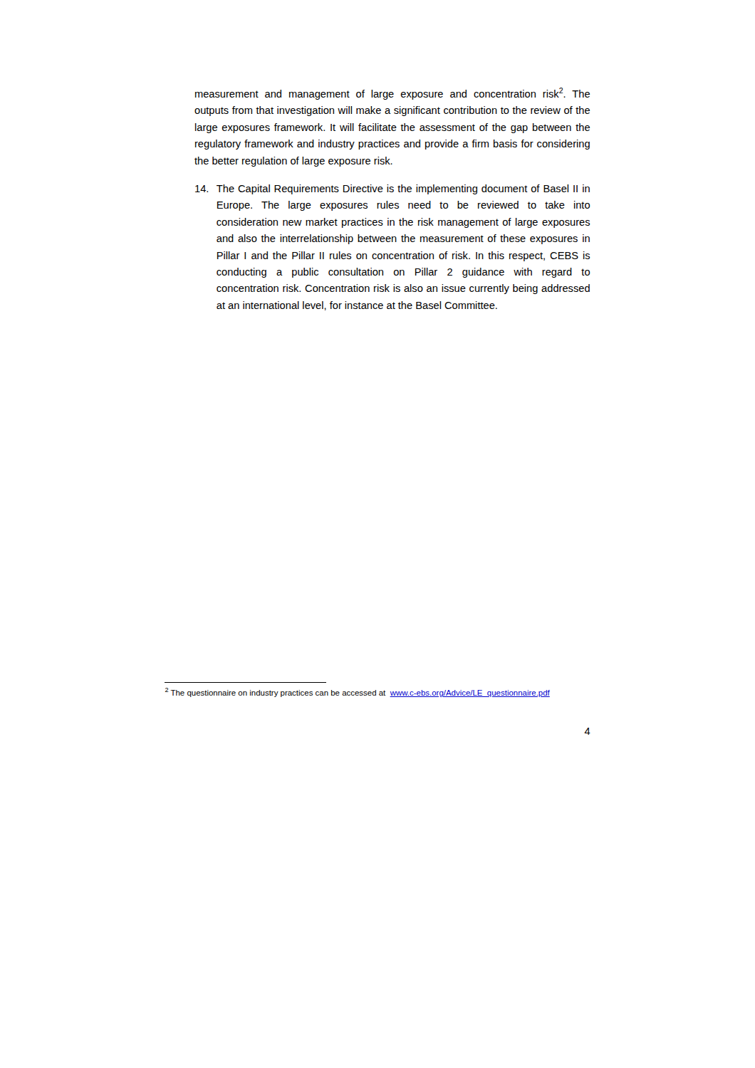measurement and management of large exposure and concentration risk2. The outputs from that investigation will make a significant contribution to the review of the large exposures framework. It will facilitate the assessment of the gap between the regulatory framework and industry practices and provide a firm basis for considering the better regulation of large exposure risk.
14. The Capital Requirements Directive is the implementing document of Basel II in Europe. The large exposures rules need to be reviewed to take into consideration new market practices in the risk management of large exposures and also the interrelationship between the measurement of these exposures in Pillar I and the Pillar II rules on concentration of risk. In this respect, CEBS is conducting a public consultation on Pillar 2 guidance with regard to concentration risk. Concentration risk is also an issue currently being addressed at an international level, for instance at the Basel Committee.
2 The questionnaire on industry practices can be accessed at www.c-ebs.org/Advice/LE_questionnaire.pdf
4